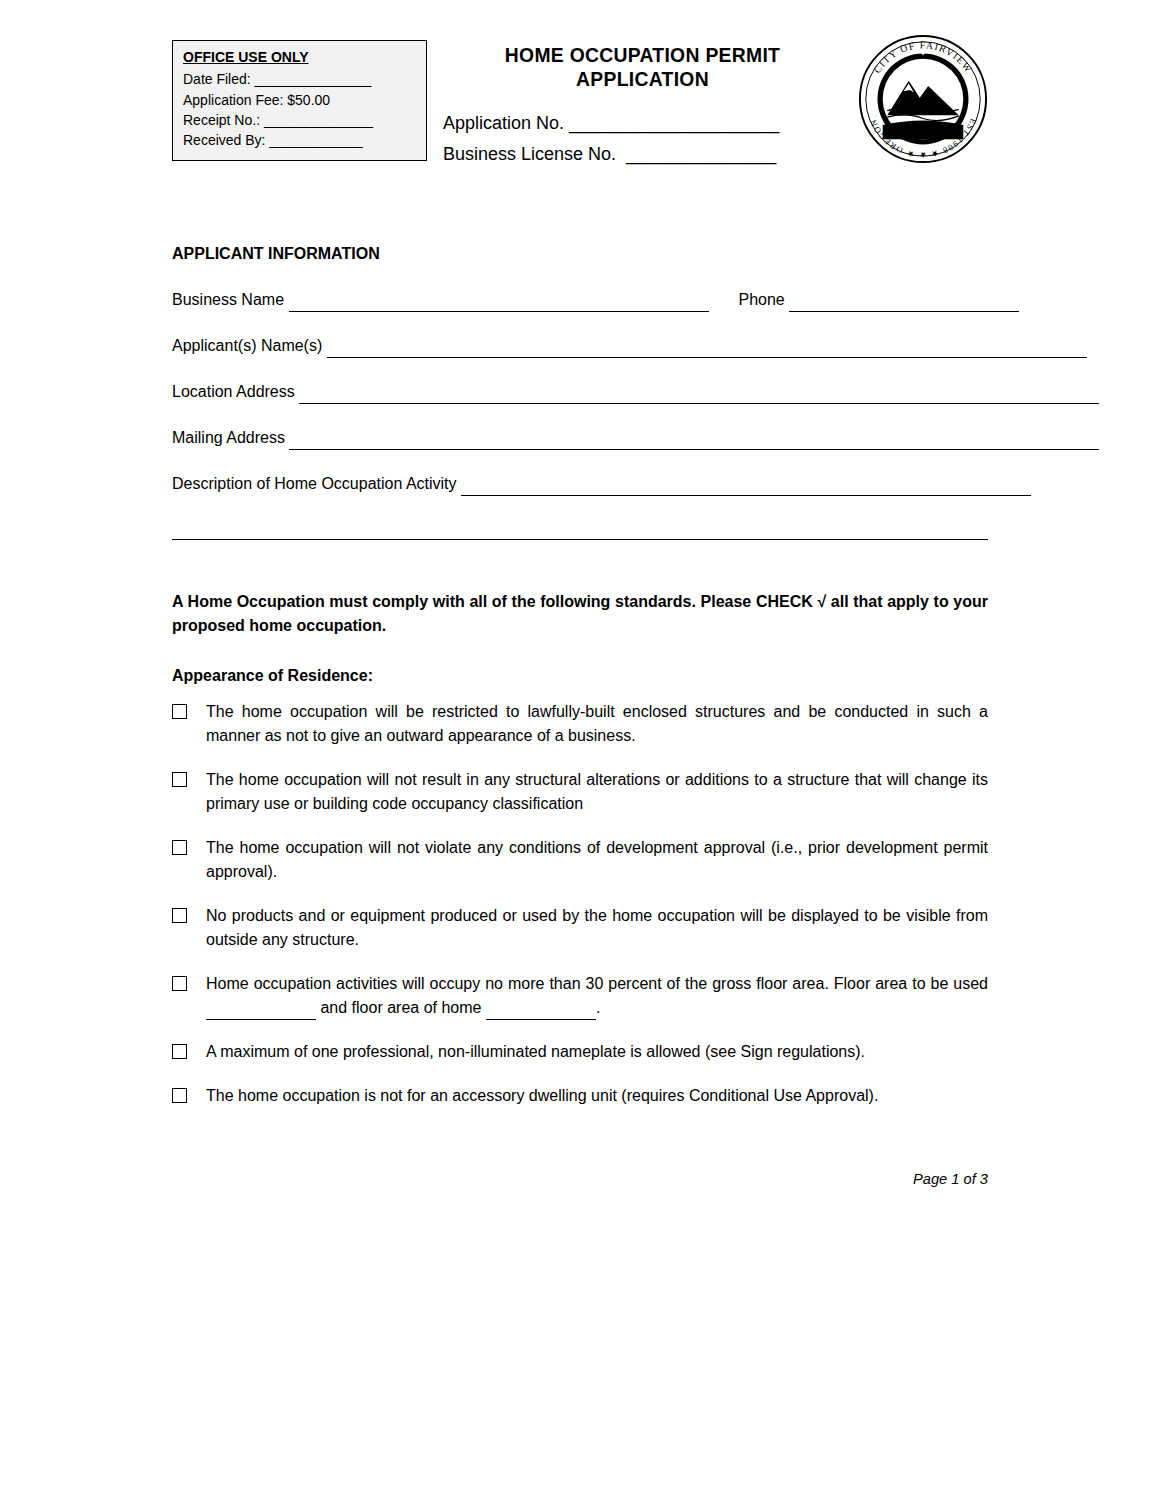OFFICE USE ONLY
Date Filed: _______________
Application Fee: $50.00
Receipt No.: ______________
Received By: ____________
HOME OCCUPATION PERMIT
APPLICATION
Application No. _____________________
Business License No. _______________
CITY OF FAIRVIEW EST 1908 ★ ★ ★ OREGON
APPLICANT INFORMATION
Business Name
Phone
Applicant(s) Name(s)
Location Address
Mailing Address
Description of Home Occupation Activity
A Home Occupation must comply with all of the following standards. Please CHECK √ all that apply to your proposed home occupation.
Appearance of Residence:
The home occupation will be restricted to lawfully-built enclosed structures and be conducted in such a manner as not to give an outward appearance of a business.
The home occupation will not result in any structural alterations or additions to a structure that will change its primary use or building code occupancy classification
The home occupation will not violate any conditions of development approval (i.e., prior development permit approval).
No products and or equipment produced or used by the home occupation will be displayed to be visible from outside any structure.
Home occupation activities will occupy no more than 30 percent of the gross floor area. Floor area to be used and floor area of home .
A maximum of one professional, non-illuminated nameplate is allowed (see Sign regulations).
The home occupation is not for an accessory dwelling unit (requires Conditional Use Approval).
Page 1 of 3